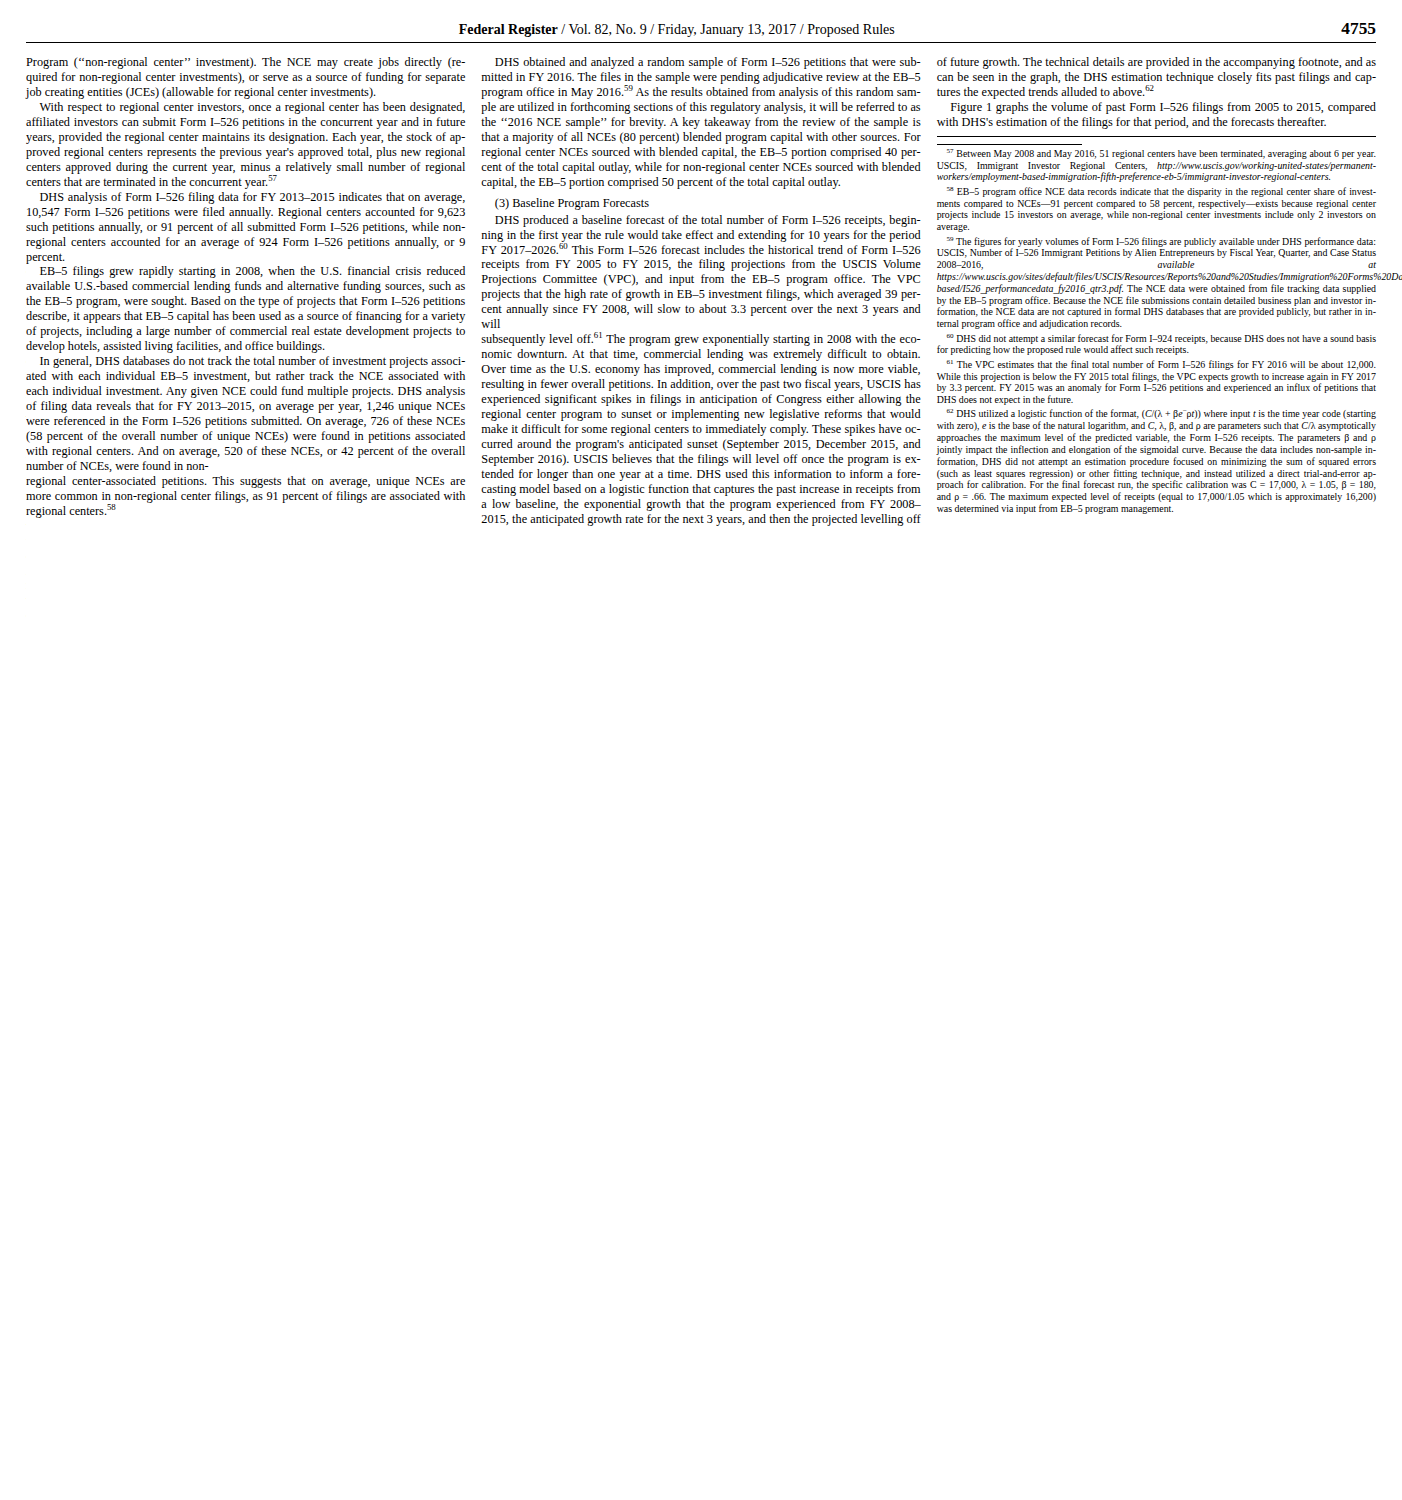Federal Register / Vol. 82, No. 9 / Friday, January 13, 2017 / Proposed Rules
4755
Program (‘‘non-regional center’’ investment). The NCE may create jobs directly (required for non-regional center investments), or serve as a source of funding for separate job creating entities (JCEs) (allowable for regional center investments).
With respect to regional center investors, once a regional center has been designated, affiliated investors can submit Form I–526 petitions in the concurrent year and in future years, provided the regional center maintains its designation. Each year, the stock of approved regional centers represents the previous year's approved total, plus new regional centers approved during the current year, minus a relatively small number of regional centers that are terminated in the concurrent year.57
DHS analysis of Form I–526 filing data for FY 2013–2015 indicates that on average, 10,547 Form I–526 petitions were filed annually. Regional centers accounted for 9,623 such petitions annually, or 91 percent of all submitted Form I–526 petitions, while non-regional centers accounted for an average of 924 Form I–526 petitions annually, or 9 percent.
EB–5 filings grew rapidly starting in 2008, when the U.S. financial crisis reduced available U.S.-based commercial lending funds and alternative funding sources, such as the EB–5 program, were sought. Based on the type of projects that Form I–526 petitions describe, it appears that EB–5 capital has been used as a source of financing for a variety of projects, including a large number of commercial real estate development projects to develop hotels, assisted living facilities, and office buildings.
In general, DHS databases do not track the total number of investment projects associated with each individual EB–5 investment, but rather track the NCE associated with each individual investment. Any given NCE could fund multiple projects. DHS analysis of filing data reveals that for FY 2013–2015, on average per year, 1,246 unique NCEs were referenced in the Form I–526 petitions submitted. On average, 726 of these NCEs (58 percent of the overall number of unique NCEs) were found in petitions associated with regional centers. And on average, 520 of these NCEs, or 42 percent of the overall number of NCEs, were found in non-
regional center-associated petitions. This suggests that on average, unique NCEs are more common in non-regional center filings, as 91 percent of filings are associated with regional centers.58
DHS obtained and analyzed a random sample of Form I–526 petitions that were submitted in FY 2016. The files in the sample were pending adjudicative review at the EB–5 program office in May 2016.59 As the results obtained from analysis of this random sample are utilized in forthcoming sections of this regulatory analysis, it will be referred to as the ‘‘2016 NCE sample’’ for brevity. A key takeaway from the review of the sample is that a majority of all NCEs (80 percent) blended program capital with other sources. For regional center NCEs sourced with blended capital, the EB–5 portion comprised 40 percent of the total capital outlay, while for non-regional center NCEs sourced with blended capital, the EB–5 portion comprised 50 percent of the total capital outlay.
(3) Baseline Program Forecasts
DHS produced a baseline forecast of the total number of Form I–526 receipts, beginning in the first year the rule would take effect and extending for 10 years for the period FY 2017–2026.60 This Form I–526 forecast includes the historical trend of Form I–526 receipts from FY 2005 to FY 2015, the filing projections from the USCIS Volume Projections Committee (VPC), and input from the EB–5 program office. The VPC projects that the high rate of growth in EB–5 investment filings, which averaged 39 percent annually since FY 2008, will slow to about 3.3 percent over the next 3 years and will
subsequently level off.61 The program grew exponentially starting in 2008 with the economic downturn. At that time, commercial lending was extremely difficult to obtain. Over time as the U.S. economy has improved, commercial lending is now more viable, resulting in fewer overall petitions. In addition, over the past two fiscal years, USCIS has experienced significant spikes in filings in anticipation of Congress either allowing the regional center program to sunset or implementing new legislative reforms that would make it difficult for some regional centers to immediately comply. These spikes have occurred around the program's anticipated sunset (September 2015, December 2015, and September 2016). USCIS believes that the filings will level off once the program is extended for longer than one year at a time. DHS used this information to inform a forecasting model based on a logistic function that captures the past increase in receipts from a low baseline, the exponential growth that the program experienced from FY 2008–2015, the anticipated growth rate for the next 3 years, and then the projected levelling off of future growth. The technical details are provided in the accompanying footnote, and as can be seen in the graph, the DHS estimation technique closely fits past filings and captures the expected trends alluded to above.62
Figure 1 graphs the volume of past Form I–526 filings from 2005 to 2015, compared with DHS's estimation of the filings for that period, and the forecasts thereafter.
57 Between May 2008 and May 2016, 51 regional centers have been terminated, averaging about 6 per year. USCIS, Immigrant Investor Regional Centers, http://www.uscis.gov/working-united-states/permanent-workers/employment-based-immigration-fifth-preference-eb-5/immigrant-investor-regional-centers.
58 EB–5 program office NCE data records indicate that the disparity in the regional center share of investments compared to NCEs—91 percent compared to 58 percent, respectively—exists because regional center projects include 15 investors on average, while non-regional center investments include only 2 investors on average.
59 The figures for yearly volumes of Form I–526 filings are publicly available under DHS performance data: USCIS, Number of I–526 Immigrant Petitions by Alien Entrepreneurs by Fiscal Year, Quarter, and Case Status 2008–2016, available at https://www.uscis.gov/sites/default/files/USCIS/Resources/Reports%20and%20Studies/Immigration%20Forms%20Data/Employment-based/I526_performancedata_fy2016_qtr3.pdf. The NCE data were obtained from file tracking data supplied by the EB–5 program office. Because the NCE file submissions contain detailed business plan and investor information, the NCE data are not captured in formal DHS databases that are provided publicly, but rather in internal program office and adjudication records.
60 DHS did not attempt a similar forecast for Form I–924 receipts, because DHS does not have a sound basis for predicting how the proposed rule would affect such receipts.
61 The VPC estimates that the final total number of Form I–526 filings for FY 2016 will be about 12,000. While this projection is below the FY 2015 total filings, the VPC expects growth to increase again in FY 2017 by 3.3 percent. FY 2015 was an anomaly for Form I–526 petitions and experienced an influx of petitions that DHS does not expect in the future.
62 DHS utilized a logistic function of the format, (C/(λ + βe−ρt)) where input t is the time year code (starting with zero), e is the base of the natural logarithm, and C, λ, β, and ρ are parameters such that C/λ asymptotically approaches the maximum level of the predicted variable, the Form I–526 receipts. The parameters β and ρ jointly impact the inflection and elongation of the sigmoidal curve. Because the data includes non-sample information, DHS did not attempt an estimation procedure focused on minimizing the sum of squared errors (such as least squares regression) or other fitting technique, and instead utilized a direct trial-and-error approach for calibration. For the final forecast run, the specific calibration was C = 17,000, λ = 1.05, β = 180, and ρ = .66. The maximum expected level of receipts (equal to 17,000/1.05 which is approximately 16,200) was determined via input from EB–5 program management.